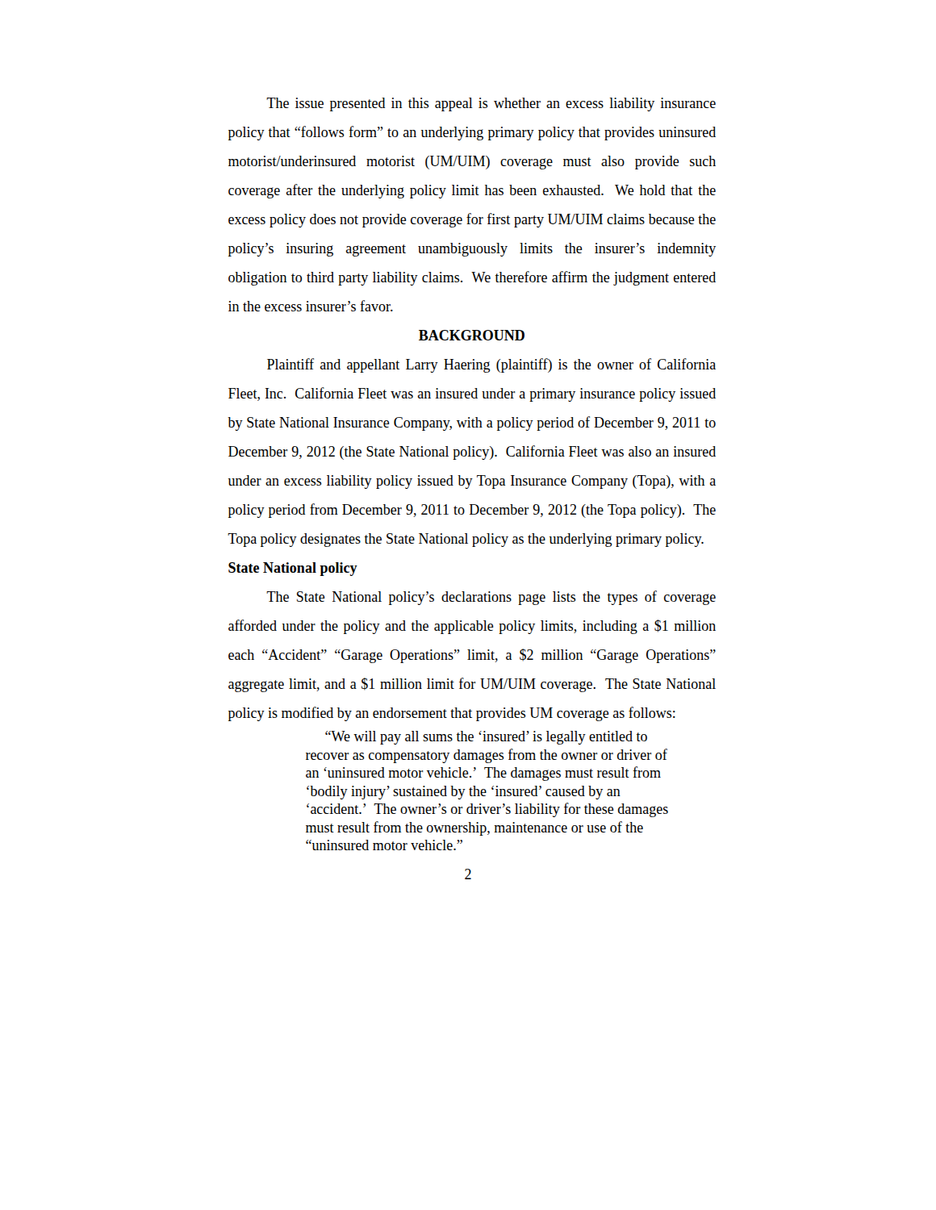The issue presented in this appeal is whether an excess liability insurance policy that “follows form” to an underlying primary policy that provides uninsured motorist/underinsured motorist (UM/UIM) coverage must also provide such coverage after the underlying policy limit has been exhausted. We hold that the excess policy does not provide coverage for first party UM/UIM claims because the policy’s insuring agreement unambiguously limits the insurer’s indemnity obligation to third party liability claims. We therefore affirm the judgment entered in the excess insurer’s favor.
BACKGROUND
Plaintiff and appellant Larry Haering (plaintiff) is the owner of California Fleet, Inc. California Fleet was an insured under a primary insurance policy issued by State National Insurance Company, with a policy period of December 9, 2011 to December 9, 2012 (the State National policy). California Fleet was also an insured under an excess liability policy issued by Topa Insurance Company (Topa), with a policy period from December 9, 2011 to December 9, 2012 (the Topa policy). The Topa policy designates the State National policy as the underlying primary policy.
State National policy
The State National policy’s declarations page lists the types of coverage afforded under the policy and the applicable policy limits, including a $1 million each “Accident” “Garage Operations” limit, a $2 million “Garage Operations” aggregate limit, and a $1 million limit for UM/UIM coverage. The State National policy is modified by an endorsement that provides UM coverage as follows:
“We will pay all sums the ‘insured’ is legally entitled to recover as compensatory damages from the owner or driver of an ‘uninsured motor vehicle.’ The damages must result from ‘bodily injury’ sustained by the ‘insured’ caused by an ‘accident.’ The owner’s or driver’s liability for these damages must result from the ownership, maintenance or use of the “uninsured motor vehicle.”
2